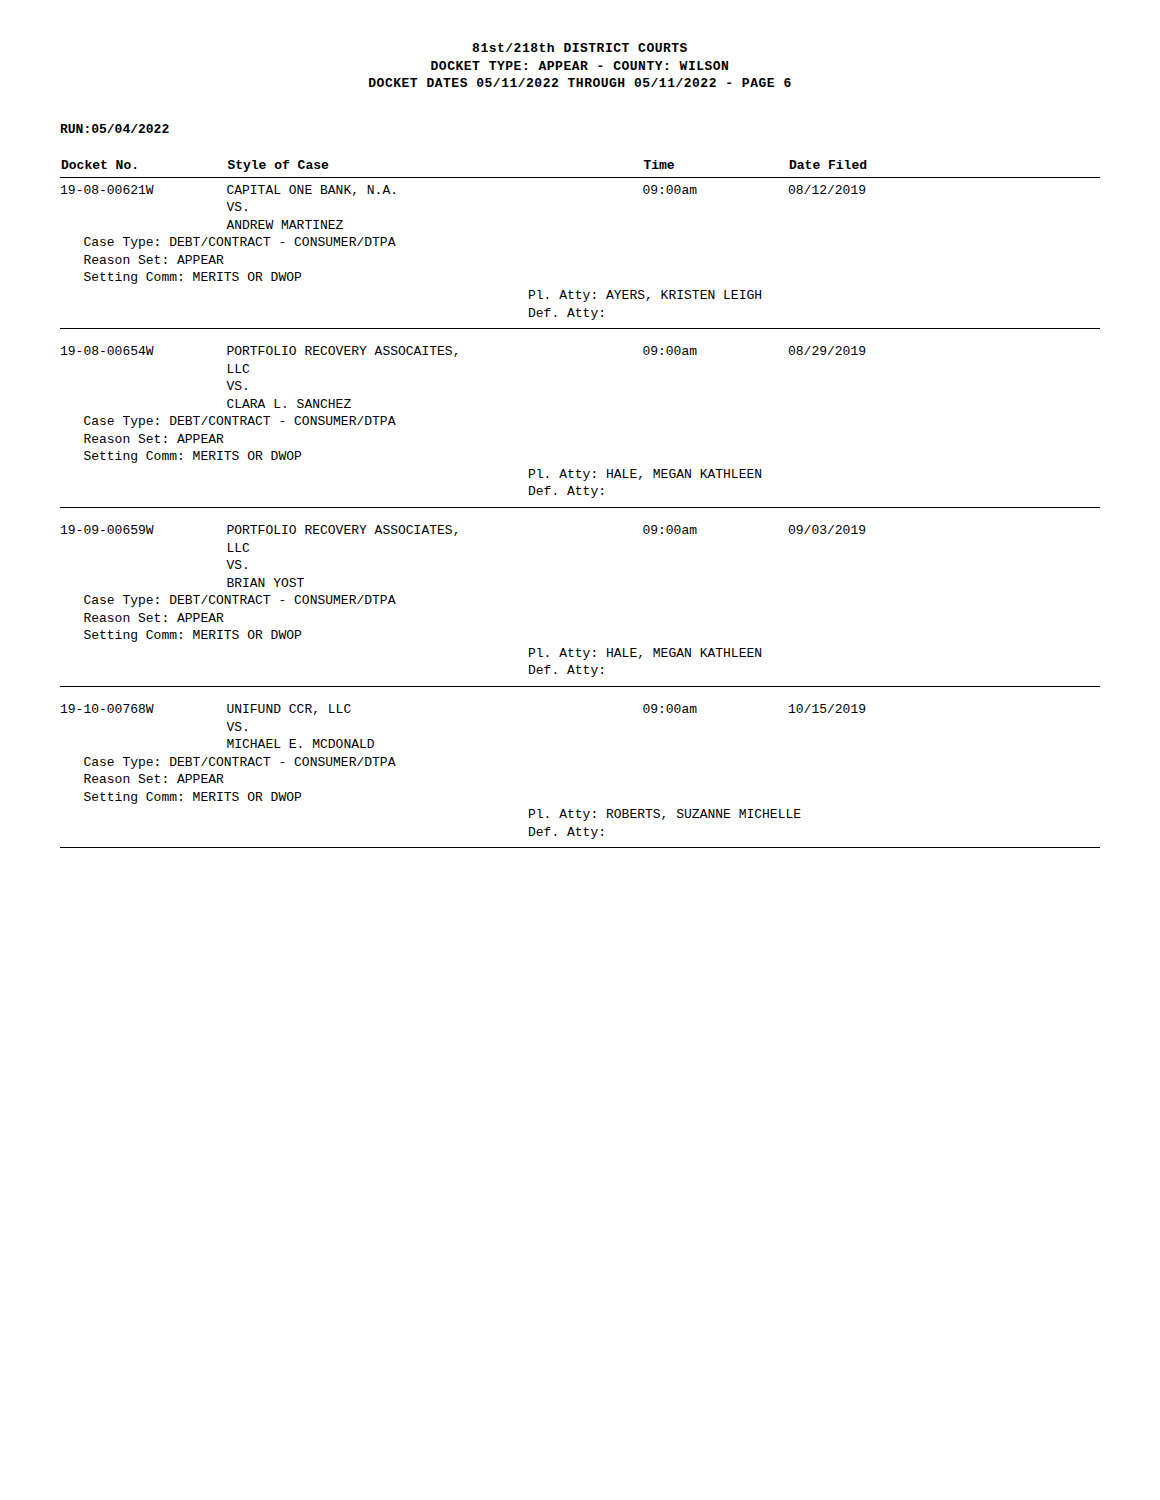81st/218th DISTRICT COURTS
DOCKET TYPE: APPEAR - COUNTY: WILSON
DOCKET DATES 05/11/2022 THROUGH 05/11/2022 - PAGE 6
RUN:05/04/2022
| Docket No. | Style of Case | Time | Date Filed |
| --- | --- | --- | --- |
19-08-00621W
CAPITAL ONE BANK, N.A.
09:00am
08/12/2019
VS.
ANDREW MARTINEZ
Case Type: DEBT/CONTRACT - CONSUMER/DTPA
Reason Set: APPEAR
Setting Comm: MERITS OR DWOP
Pl. Atty: AYERS, KRISTEN LEIGH
Def. Atty:
19-08-00654W
PORTFOLIO RECOVERY ASSOCAITES,
09:00am
08/29/2019
LLC
VS.
CLARA L. SANCHEZ
Case Type: DEBT/CONTRACT - CONSUMER/DTPA
Reason Set: APPEAR
Setting Comm: MERITS OR DWOP
Pl. Atty: HALE, MEGAN KATHLEEN
Def. Atty:
19-09-00659W
PORTFOLIO RECOVERY ASSOCIATES,
09:00am
09/03/2019
LLC
VS.
BRIAN YOST
Case Type: DEBT/CONTRACT - CONSUMER/DTPA
Reason Set: APPEAR
Setting Comm: MERITS OR DWOP
Pl. Atty: HALE, MEGAN KATHLEEN
Def. Atty:
19-10-00768W
UNIFUND CCR, LLC
09:00am
10/15/2019
VS.
MICHAEL E. MCDONALD
Case Type: DEBT/CONTRACT - CONSUMER/DTPA
Reason Set: APPEAR
Setting Comm: MERITS OR DWOP
Pl. Atty: ROBERTS, SUZANNE MICHELLE
Def. Atty: